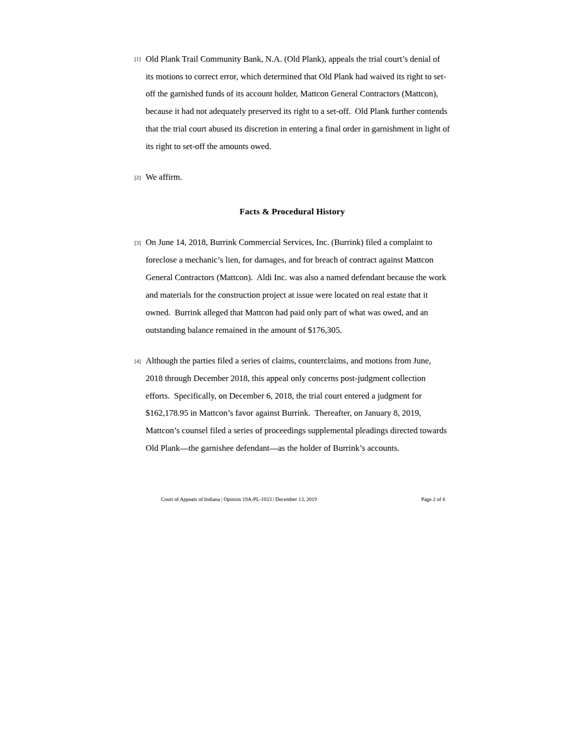[1]
Old Plank Trail Community Bank, N.A. (Old Plank), appeals the trial court’s denial of its motions to correct error, which determined that Old Plank had waived its right to set-off the garnished funds of its account holder, Mattcon General Contractors (Mattcon), because it had not adequately preserved its right to a set-off. Old Plank further contends that the trial court abused its discretion in entering a final order in garnishment in light of its right to set-off the amounts owed.
[2]
We affirm.
Facts & Procedural History
[3]
On June 14, 2018, Burrink Commercial Services, Inc. (Burrink) filed a complaint to foreclose a mechanic’s lien, for damages, and for breach of contract against Mattcon General Contractors (Mattcon). Aldi Inc. was also a named defendant because the work and materials for the construction project at issue were located on real estate that it owned. Burrink alleged that Mattcon had paid only part of what was owed, and an outstanding balance remained in the amount of $176,305.
[4]
Although the parties filed a series of claims, counterclaims, and motions from June, 2018 through December 2018, this appeal only concerns post-judgment collection efforts. Specifically, on December 6, 2018, the trial court entered a judgment for $162,178.95 in Mattcon’s favor against Burrink. Thereafter, on January 8, 2019, Mattcon’s counsel filed a series of proceedings supplemental pleadings directed towards Old Plank—the garnishee defendant—as the holder of Burrink’s accounts.
Court of Appeals of Indiana | Opinion 19A-PL-1033 | December 13, 2019
Page 2 of 6